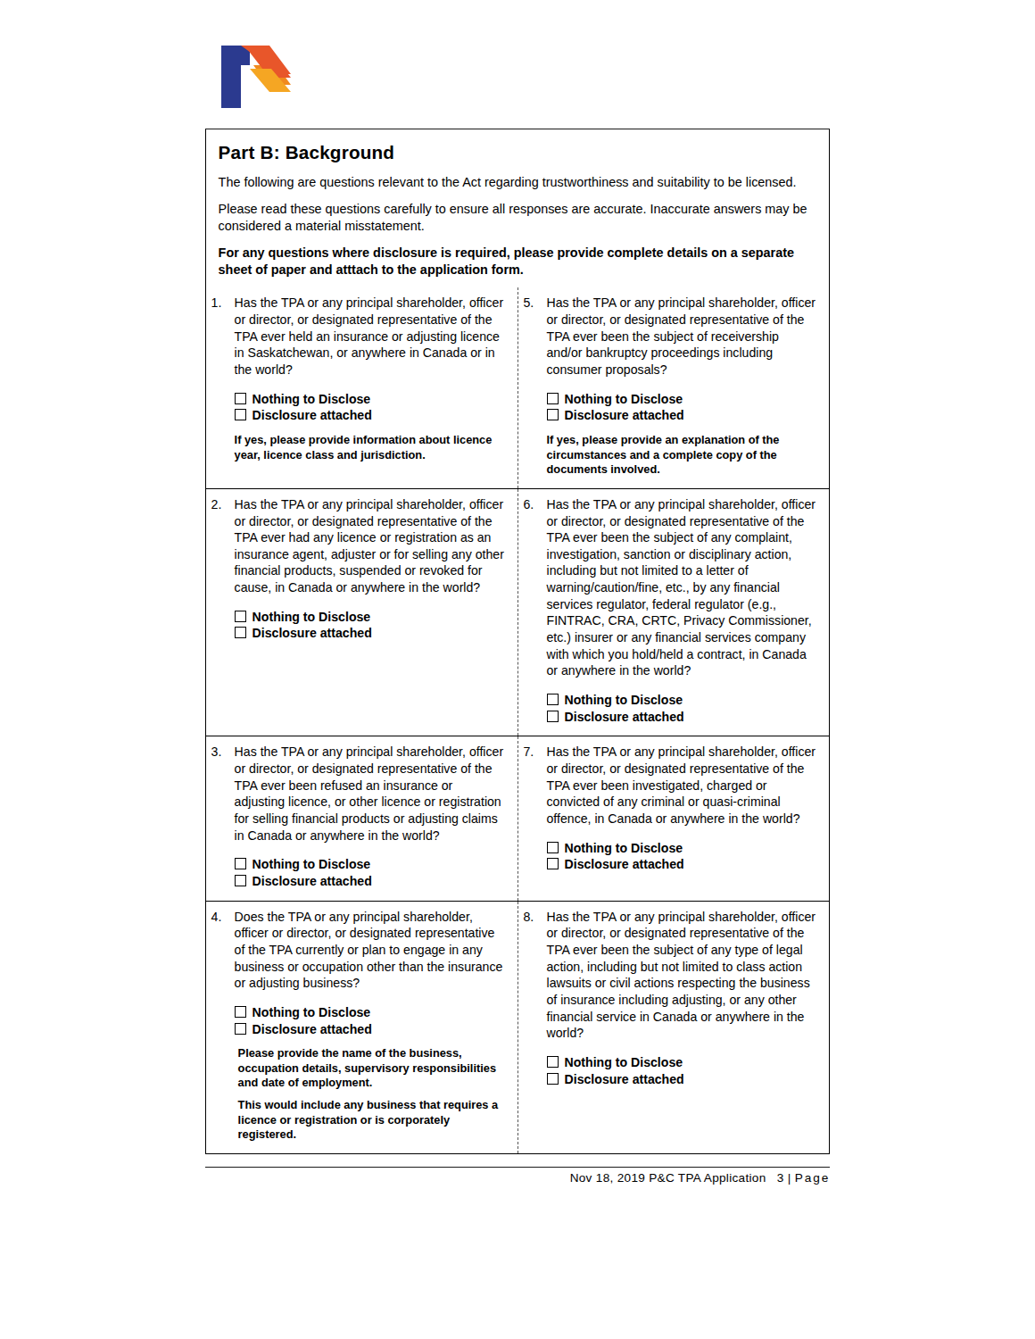Part B: Background
The following are questions relevant to the Act regarding trustworthiness and suitability to be licensed.
Please read these questions carefully to ensure all responses are accurate. Inaccurate answers may be considered a material misstatement.
For any questions where disclosure is required, please provide complete details on a separate sheet of paper and atttach to the application form.
| 1. Has the TPA or any principal shareholder, officer or director, or designated representative of the TPA ever held an insurance or adjusting licence in Saskatchewan, or anywhere in Canada or in the world? Nothing to Disclose Disclosure attached If yes, please provide information about licence year, licence class and jurisdiction. | 5. Has the TPA or any principal shareholder, officer or director, or designated representative of the TPA ever been the subject of receivership and/or bankruptcy proceedings including consumer proposals? Nothing to Disclose Disclosure attached If yes, please provide an explanation of the circumstances and a complete copy of the documents involved. |
| 2. Has the TPA or any principal shareholder, officer or director, or designated representative of the TPA ever had any licence or registration as an insurance agent, adjuster or for selling any other financial products, suspended or revoked for cause, in Canada or anywhere in the world? Nothing to Disclose Disclosure attached | 6. Has the TPA or any principal shareholder, officer or director, or designated representative of the TPA ever been the subject of any complaint, investigation, sanction or disciplinary action, including but not limited to a letter of warning/caution/fine, etc., by any financial services regulator, federal regulator (e.g., FINTRAC, CRA, CRTC, Privacy Commissioner, etc.) insurer or any financial services company with which you hold/held a contract, in Canada or anywhere in the world? Nothing to Disclose Disclosure attached |
| 3. Has the TPA or any principal shareholder, officer or director, or designated representative of the TPA ever been refused an insurance or adjusting licence, or other licence or registration for selling financial products or adjusting claims in Canada or anywhere in the world? Nothing to Disclose Disclosure attached | 7. Has the TPA or any principal shareholder, officer or director, or designated representative of the TPA ever been investigated, charged or convicted of any criminal or quasi-criminal offence, in Canada or anywhere in the world? Nothing to Disclose Disclosure attached |
| 4. Does the TPA or any principal shareholder, officer or director, or designated representative of the TPA currently or plan to engage in any business or occupation other than the insurance or adjusting business? Nothing to Disclose Disclosure attached Please provide the name of the business, occupation details, supervisory responsibilities and date of employment. This would include any business that requires a licence or registration or is corporately registered. | 8. Has the TPA or any principal shareholder, officer or director, or designated representative of the TPA ever been the subject of any type of legal action, including but not limited to class action lawsuits or civil actions respecting the business of insurance including adjusting, or any other financial service in Canada or anywhere in the world? Nothing to Disclose Disclosure attached |
Nov 18, 2019 P&C TPA Application 3 | Page